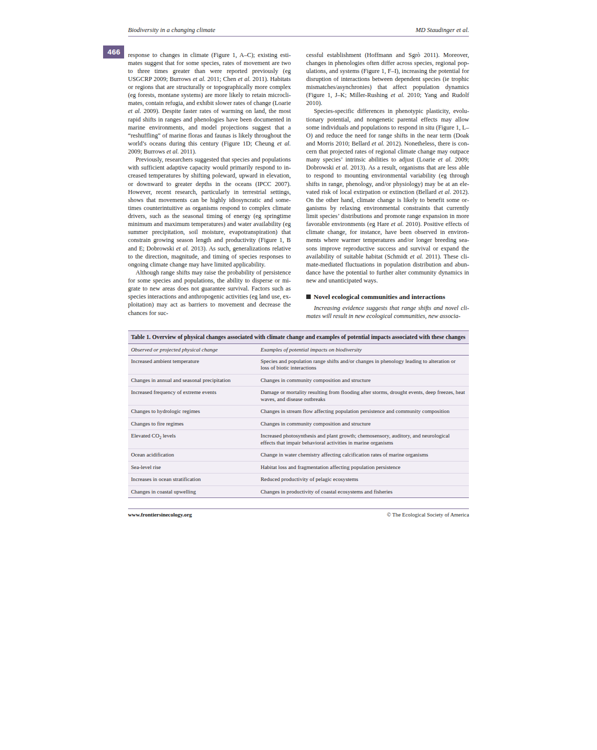466
Biodiversity in a changing climate MD Staudinger et al.
response to changes in climate (Figure 1, A–C); existing estimates suggest that for some species, rates of movement are two to three times greater than were reported previously (eg USGCRP 2009; Burrows et al. 2011; Chen et al. 2011). Habitats or regions that are structurally or topographically more complex (eg forests, montane systems) are more likely to retain microclimates, contain refugia, and exhibit slower rates of change (Loarie et al. 2009). Despite faster rates of warming on land, the most rapid shifts in ranges and phenologies have been documented in marine environments, and model projections suggest that a “reshuffling” of marine floras and faunas is likely throughout the world’s oceans during this century (Figure 1D; Cheung et al. 2009; Burrows et al. 2011).
Previously, researchers suggested that species and populations with sufficient adaptive capacity would primarily respond to increased temperatures by shifting poleward, upward in elevation, or downward to greater depths in the oceans (IPCC 2007). However, recent research, particularly in terrestrial settings, shows that movements can be highly idiosyncratic and sometimes counterintuitive as organisms respond to complex climate drivers, such as the seasonal timing of energy (eg springtime minimum and maximum temperatures) and water availability (eg summer precipitation, soil moisture, evapotranspiration) that constrain growing season length and productivity (Figure 1, B and E; Dobrowski et al. 2013). As such, generalizations relative to the direction, magnitude, and timing of species responses to ongoing climate change may have limited applicability.
Although range shifts may raise the probability of persistence for some species and populations, the ability to disperse or migrate to new areas does not guarantee survival. Factors such as species interactions and anthropogenic activities (eg land use, exploitation) may act as barriers to movement and decrease the chances for suc-
cessful establishment (Hoffmann and Sgrò 2011). Moreover, changes in phenologies often differ across species, regional populations, and systems (Figure 1, F–I), increasing the potential for disruption of interactions between dependent species (ie trophic mismatches/asynchronies) that affect population dynamics (Figure 1, J–K; Miller-Rushing et al. 2010; Yang and Rudolf 2010).
Species-specific differences in phenotypic plasticity, evolutionary potential, and nongenetic parental effects may allow some individuals and populations to respond in situ (Figure 1, L–O) and reduce the need for range shifts in the near term (Doak and Morris 2010; Bellard et al. 2012). Nonetheless, there is concern that projected rates of regional climate change may outpace many species’ intrinsic abilities to adjust (Loarie et al. 2009; Dobrowski et al. 2013). As a result, organisms that are less able to respond to mounting environmental variability (eg through shifts in range, phenology, and/or physiology) may be at an elevated risk of local extirpation or extinction (Bellard et al. 2012). On the other hand, climate change is likely to benefit some organisms by relaxing environmental constraints that currently limit species’ distributions and promote range expansion in more favorable environments (eg Hare et al. 2010). Positive effects of climate change, for instance, have been observed in environments where warmer temperatures and/or longer breeding seasons improve reproductive success and survival or expand the availability of suitable habitat (Schmidt et al. 2011). These climate-mediated fluctuations in population distribution and abundance have the potential to further alter community dynamics in new and unanticipated ways.
Novel ecological communities and interactions
Increasing evidence suggests that range shifts and novel climates will result in new ecological communities, new associa-
Table 1. Overview of physical changes associated with climate change and examples of potential impacts associated with these changes
| Observed or projected physical change | Examples of potential impacts on biodiversity |
| --- | --- |
| Increased ambient temperature | Species and population range shifts and/or changes in phenology leading to alteration or loss of biotic interactions |
| Changes in annual and seasonal precipitation | Changes in community composition and structure |
| Increased frequency of extreme events | Damage or mortality resulting from flooding after storms, drought events, deep freezes, heat waves, and disease outbreaks |
| Changes to hydrologic regimes | Changes in stream flow affecting population persistence and community composition |
| Changes to fire regimes | Changes in community composition and structure |
| Elevated CO 2 levels | Increased photosynthesis and plant growth; chemosensory, auditory, and neurological effects that impair behavioral activities in marine organisms |
| Ocean acidification | Change in water chemistry affecting calcification rates of marine organisms |
| Sea-level rise | Habitat loss and fragmentation affecting population persistence |
| Increases in ocean stratification | Reduced productivity of pelagic ecosystems |
| Changes in coastal upwelling | Changes in productivity of coastal ecosystems and fisheries |
www.frontiersinecology.org © The Ecological Society of America